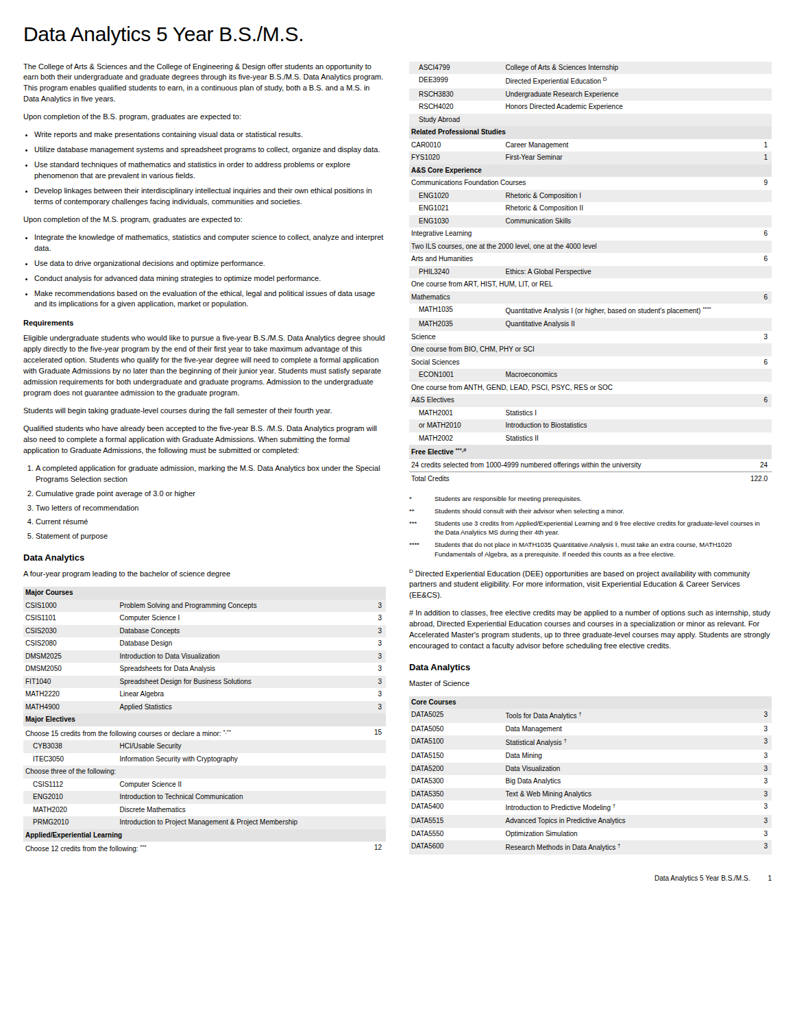Data Analytics 5 Year B.S./M.S.
The College of Arts & Sciences and the College of Engineering & Design offer students an opportunity to earn both their undergraduate and graduate degrees through its five-year B.S./M.S. Data Analytics program. This program enables qualified students to earn, in a continuous plan of study, both a B.S. and a M.S. in Data Analytics in five years.
Upon completion of the B.S. program, graduates are expected to:
Write reports and make presentations containing visual data or statistical results.
Utilize database management systems and spreadsheet programs to collect, organize and display data.
Use standard techniques of mathematics and statistics in order to address problems or explore phenomenon that are prevalent in various fields.
Develop linkages between their interdisciplinary intellectual inquiries and their own ethical positions in terms of contemporary challenges facing individuals, communities and societies.
Upon completion of the M.S. program, graduates are expected to:
Integrate the knowledge of mathematics, statistics and computer science to collect, analyze and interpret data.
Use data to drive organizational decisions and optimize performance.
Conduct analysis for advanced data mining strategies to optimize model performance.
Make recommendations based on the evaluation of the ethical, legal and political issues of data usage and its implications for a given application, market or population.
Requirements
Eligible undergraduate students who would like to pursue a five-year B.S./M.S. Data Analytics degree should apply directly to the five-year program by the end of their first year to take maximum advantage of this accelerated option. Students who qualify for the five-year degree will need to complete a formal application with Graduate Admissions by no later than the beginning of their junior year. Students must satisfy separate admission requirements for both undergraduate and graduate programs. Admission to the undergraduate program does not guarantee admission to the graduate program.
Students will begin taking graduate-level courses during the fall semester of their fourth year.
Qualified students who have already been accepted to the five-year B.S. /M.S. Data Analytics program will also need to complete a formal application with Graduate Admissions. When submitting the formal application to Graduate Admissions, the following must be submitted or completed:
A completed application for graduate admission, marking the M.S. Data Analytics box under the Special Programs Selection section
Cumulative grade point average of 3.0 or higher
Two letters of recommendation
Current résumé
Statement of purpose
Data Analytics
A four-year program leading to the bachelor of science degree
| Major Courses |
| CSIS1000 | Problem Solving and Programming Concepts | 3 |
| CSIS1101 | Computer Science I | 3 |
| CSIS2030 | Database Concepts | 3 |
| CSIS2080 | Database Design | 3 |
| DMSM2025 | Introduction to Data Visualization | 3 |
| DMSM2050 | Spreadsheets for Data Analysis | 3 |
| FIT1040 | Spreadsheet Design for Business Solutions | 3 |
| MATH2220 | Linear Algebra | 3 |
| MATH4900 | Applied Statistics | 3 |
| Major Electives |
| Choose 15 credits from the following courses or declare a minor: *,** | 15 |
| CYB3038 | HCI/Usable Security | |
| ITEC3050 | Information Security with Cryptography | |
| Choose three of the following: |
| CSIS1112 | Computer Science II | |
| ENG2010 | Introduction to Technical Communication | |
| MATH2020 | Discrete Mathematics | |
| PRMG2010 | Introduction to Project Management & Project Membership | |
| Applied/Experiential Learning |
| Choose 12 credits from the following: *** | 12 |
| ASCI4799 | College of Arts & Sciences Internship | |
| DEE3999 | Directed Experiential Education D | |
| RSCH3830 | Undergraduate Research Experience | |
| RSCH4020 | Honors Directed Academic Experience | |
| Study Abroad | | |
| Related Professional Studies |
| CAR0010 | Career Management | 1 |
| FYS1020 | First-Year Seminar | 1 |
| A&S Core Experience |
| Communications Foundation Courses | 9 |
| ENG1020 | Rhetoric & Composition I | |
| ENG1021 | Rhetoric & Composition II | |
| ENG1030 | Communication Skills | |
| Integrative Learning | 6 |
| Two ILS courses, one at the 2000 level, one at the 4000 level |
| Arts and Humanities | 6 |
| PHIL3240 | Ethics: A Global Perspective | |
| One course from ART, HIST, HUM, LIT, or REL |
| Mathematics | 6 |
| MATH1035 | Quantitative Analysis I (or higher, based on student's placement) **** | |
| MATH2035 | Quantitative Analysis II | |
| Science | 3 |
| One course from BIO, CHM, PHY or SCI |
| Social Sciences | 6 |
| ECON1001 | Macroeconomics | |
| One course from ANTH, GEND, LEAD, PSCI, PSYC, RES or SOC |
| A&S Electives | 6 |
| MATH2001 | Statistics I | |
| or MATH2010 | Introduction to Biostatistics | |
| MATH2002 | Statistics II | |
| Free Elective ***,# |
| 24 credits selected from 1000-4999 numbered offerings within the university | 24 |
| Total Credits | 122.0 |
| * | Students are responsible for meeting prerequisites. |
| ** | Students should consult with their advisor when selecting a minor. |
| *** | Students use 3 credits from Applied/Experiential Learning and 9 free elective credits for graduate-level courses in the Data Analytics MS during their 4th year. |
| **** | Students that do not place in MATH1035 Quantitative Analysis I, must take an extra course, MATH1020 Fundamentals of Algebra, as a prerequisite. If needed this counts as a free elective. |
D Directed Experiential Education (DEE) opportunities are based on project availability with community partners and student eligibility. For more information, visit Experiential Education & Career Services (EE&CS).
# In addition to classes, free elective credits may be applied to a number of options such as internship, study abroad, Directed Experiential Education courses and courses in a specialization or minor as relevant. For Accelerated Master's program students, up to three graduate-level courses may apply. Students are strongly encouraged to contact a faculty advisor before scheduling free elective credits.
Data Analytics
Master of Science
| Core Courses |
| DATA5025 | Tools for Data Analytics † | 3 |
| DATA5050 | Data Management | 3 |
| DATA5100 | Statistical Analysis † | 3 |
| DATA5150 | Data Mining | 3 |
| DATA5200 | Data Visualization | 3 |
| DATA5300 | Big Data Analytics | 3 |
| DATA5350 | Text & Web Mining Analytics | 3 |
| DATA5400 | Introduction to Predictive Modeling † | 3 |
| DATA5515 | Advanced Topics in Predictive Analytics | 3 |
| DATA5550 | Optimization Simulation | 3 |
| DATA5600 | Research Methods in Data Analytics † | 3 |
Data Analytics 5 Year B.S./M.S.1